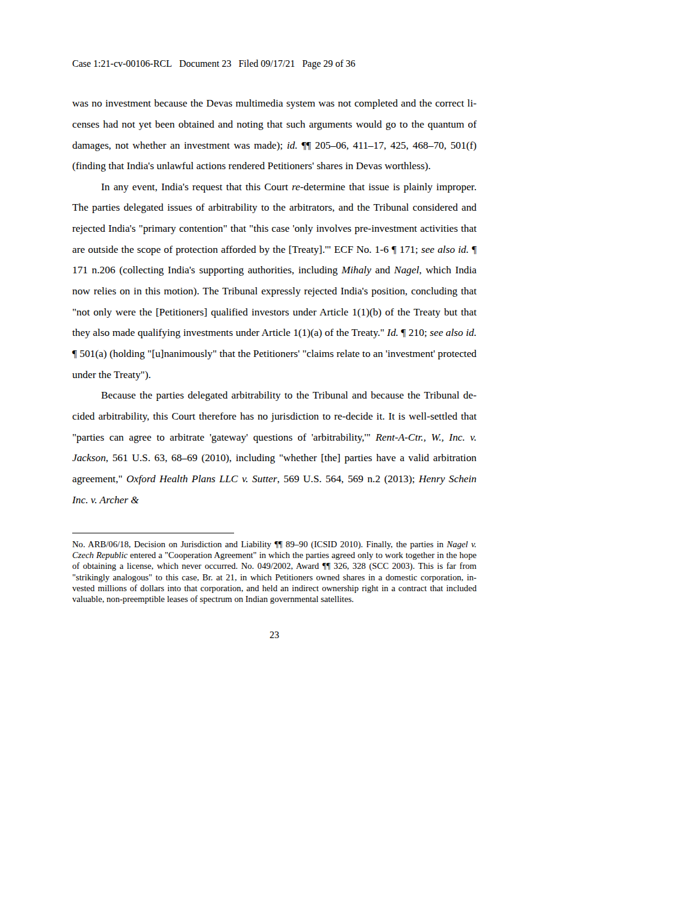Case 1:21-cv-00106-RCL Document 23 Filed 09/17/21 Page 29 of 36
was no investment because the Devas multimedia system was not completed and the correct licenses had not yet been obtained and noting that such arguments would go to the quantum of damages, not whether an investment was made); id. ¶¶ 205–06, 411–17, 425, 468–70, 501(f) (finding that India's unlawful actions rendered Petitioners' shares in Devas worthless).
In any event, India's request that this Court re-determine that issue is plainly improper. The parties delegated issues of arbitrability to the arbitrators, and the Tribunal considered and rejected India's "primary contention" that "this case 'only involves pre-investment activities that are outside the scope of protection afforded by the [Treaty].'" ECF No. 1-6 ¶ 171; see also id. ¶ 171 n.206 (collecting India's supporting authorities, including Mihaly and Nagel, which India now relies on in this motion). The Tribunal expressly rejected India's position, concluding that "not only were the [Petitioners] qualified investors under Article 1(1)(b) of the Treaty but that they also made qualifying investments under Article 1(1)(a) of the Treaty." Id. ¶ 210; see also id. ¶ 501(a) (holding "[u]nanimously" that the Petitioners' "claims relate to an 'investment' protected under the Treaty").
Because the parties delegated arbitrability to the Tribunal and because the Tribunal decided arbitrability, this Court therefore has no jurisdiction to re-decide it. It is well-settled that "parties can agree to arbitrate 'gateway' questions of 'arbitrability,'" Rent-A-Ctr., W., Inc. v. Jackson, 561 U.S. 63, 68–69 (2010), including "whether [the] parties have a valid arbitration agreement," Oxford Health Plans LLC v. Sutter, 569 U.S. 564, 569 n.2 (2013); Henry Schein Inc. v. Archer &
No. ARB/06/18, Decision on Jurisdiction and Liability ¶¶ 89–90 (ICSID 2010). Finally, the parties in Nagel v. Czech Republic entered a "Cooperation Agreement" in which the parties agreed only to work together in the hope of obtaining a license, which never occurred. No. 049/2002, Award ¶¶ 326, 328 (SCC 2003). This is far from "strikingly analogous" to this case, Br. at 21, in which Petitioners owned shares in a domestic corporation, invested millions of dollars into that corporation, and held an indirect ownership right in a contract that included valuable, non-preemptible leases of spectrum on Indian governmental satellites.
23